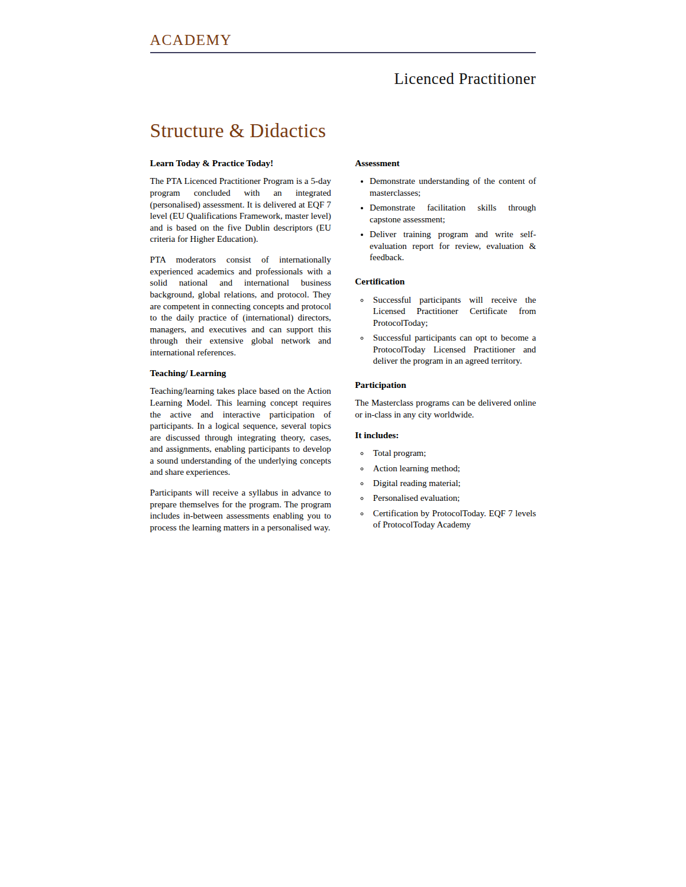ACADEMY
Licenced Practitioner
Structure & Didactics
Learn Today & Practice Today!
The PTA Licenced Practitioner Program is a 5-day program concluded with an integrated (personalised) assessment. It is delivered at EQF 7 level (EU Qualifications Framework, master level) and is based on the five Dublin descriptors (EU criteria for Higher Education).
PTA moderators consist of internationally experienced academics and professionals with a solid national and international business background, global relations, and protocol. They are competent in connecting concepts and protocol to the daily practice of (international) directors, managers, and executives and can support this through their extensive global network and international references.
Teaching/ Learning
Teaching/learning takes place based on the Action Learning Model. This learning concept requires the active and interactive participation of participants. In a logical sequence, several topics are discussed through integrating theory, cases, and assignments, enabling participants to develop a sound understanding of the underlying concepts and share experiences.
Participants will receive a syllabus in advance to prepare themselves for the program. The program includes in-between assessments enabling you to process the learning matters in a personalised way.
Assessment
Demonstrate understanding of the content of masterclasses;
Demonstrate facilitation skills through capstone assessment;
Deliver training program and write self-evaluation report for review, evaluation & feedback.
Certification
Successful participants will receive the Licensed Practitioner Certificate from ProtocolToday;
Successful participants can opt to become a ProtocolToday Licensed Practitioner and deliver the program in an agreed territory.
Participation
The Masterclass programs can be delivered online or in-class in any city worldwide.
It includes:
Total program;
Action learning method;
Digital reading material;
Personalised evaluation;
Certification by ProtocolToday. EQF 7 levels of ProtocolToday Academy